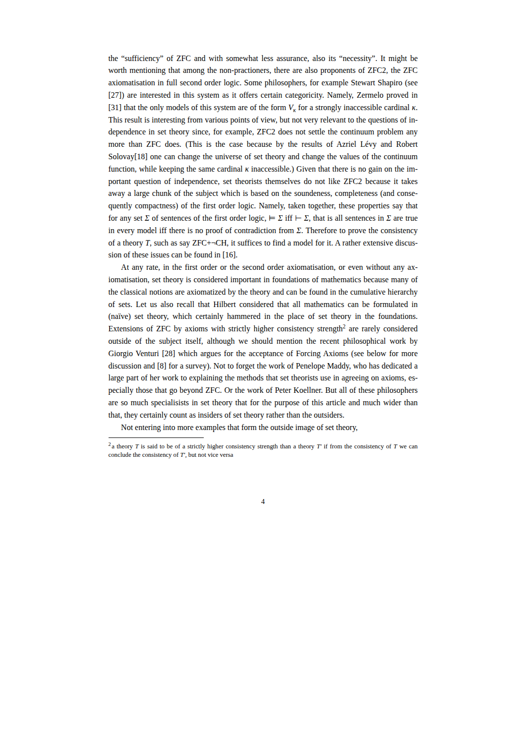the “sufficiency” of ZFC and with somewhat less assurance, also its “necessity”. It might be worth mentioning that among the non-practioners, there are also proponents of ZFC2, the ZFC axiomatisation in full second order logic. Some philosophers, for example Stewart Shapiro (see [27]) are interested in this system as it offers certain categoricity. Namely, Zermelo proved in [31] that the only models of this system are of the form Vκ for a strongly inaccessible cardinal κ. This result is interesting from various points of view, but not very relevant to the questions of independence in set theory since, for example, ZFC2 does not settle the continuum problem any more than ZFC does. (This is the case because by the results of Azriel Lévy and Robert Solovay[18] one can change the universe of set theory and change the values of the continuum function, while keeping the same cardinal κ inaccessible.) Given that there is no gain on the important question of independence, set theorists themselves do not like ZFC2 because it takes away a large chunk of the subject which is based on the soundeness, completeness (and consequently compactness) of the first order logic. Namely, taken together, these properties say that for any set Σ of sentences of the first order logic, ⊨ Σ iff ⊢ Σ, that is all sentences in Σ are true in every model iff there is no proof of contradiction from Σ. Therefore to prove the consistency of a theory T, such as say ZFC+¬CH, it suffices to find a model for it. A rather extensive discussion of these issues can be found in [16].
At any rate, in the first order or the second order axiomatisation, or even without any axiomatisation, set theory is considered important in foundations of mathematics because many of the classical notions are axiomatized by the theory and can be found in the cumulative hierarchy of sets. Let us also recall that Hilbert considered that all mathematics can be formulated in (naïve) set theory, which certainly hammered in the place of set theory in the foundations. Extensions of ZFC by axioms with strictly higher consistency strength2 are rarely considered outside of the subject itself, although we should mention the recent philosophical work by Giorgio Venturi [28] which argues for the acceptance of Forcing Axioms (see below for more discussion and [8] for a survey). Not to forget the work of Penelope Maddy, who has dedicated a large part of her work to explaining the methods that set theorists use in agreeing on axioms, especially those that go beyond ZFC. Or the work of Peter Koellner. But all of these philosophers are so much specialisists in set theory that for the purpose of this article and much wider than that, they certainly count as insiders of set theory rather than the outsiders.
Not entering into more examples that form the outside image of set theory,
2a theory T is said to be of a strictly higher consistency strength than a theory T′ if from the consistency of T we can conclude the consistency of T′, but not vice versa
4